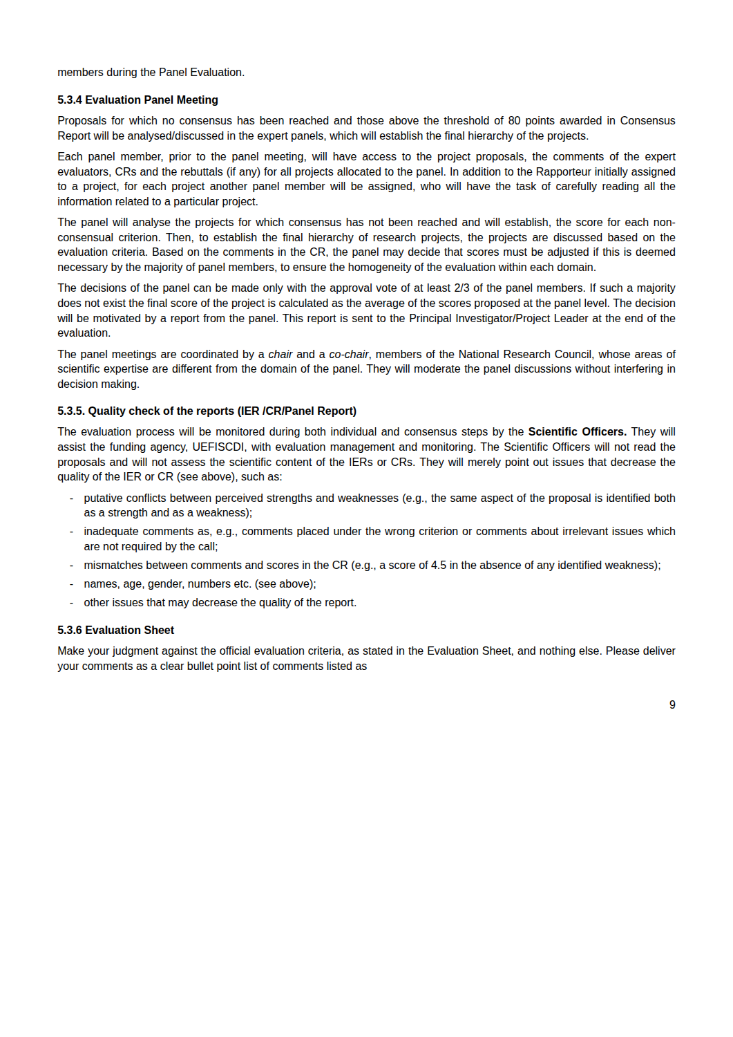members during the Panel Evaluation.
5.3.4 Evaluation Panel Meeting
Proposals for which no consensus has been reached and those above the threshold of 80 points awarded in Consensus Report will be analysed/discussed in the expert panels, which will establish the final hierarchy of the projects.
Each panel member, prior to the panel meeting, will have access to the project proposals, the comments of the expert evaluators, CRs and the rebuttals (if any) for all projects allocated to the panel. In addition to the Rapporteur initially assigned to a project, for each project another panel member will be assigned, who will have the task of carefully reading all the information related to a particular project.
The panel will analyse the projects for which consensus has not been reached and will establish, the score for each non-consensual criterion. Then, to establish the final hierarchy of research projects, the projects are discussed based on the evaluation criteria. Based on the comments in the CR, the panel may decide that scores must be adjusted if this is deemed necessary by the majority of panel members, to ensure the homogeneity of the evaluation within each domain.
The decisions of the panel can be made only with the approval vote of at least 2/3 of the panel members. If such a majority does not exist the final score of the project is calculated as the average of the scores proposed at the panel level. The decision will be motivated by a report from the panel. This report is sent to the Principal Investigator/Project Leader at the end of the evaluation.
The panel meetings are coordinated by a chair and a co-chair, members of the National Research Council, whose areas of scientific expertise are different from the domain of the panel. They will moderate the panel discussions without interfering in decision making.
5.3.5. Quality check of the reports (IER /CR/Panel Report)
The evaluation process will be monitored during both individual and consensus steps by the Scientific Officers. They will assist the funding agency, UEFISCDI, with evaluation management and monitoring. The Scientific Officers will not read the proposals and will not assess the scientific content of the IERs or CRs. They will merely point out issues that decrease the quality of the IER or CR (see above), such as:
putative conflicts between perceived strengths and weaknesses (e.g., the same aspect of the proposal is identified both as a strength and as a weakness);
inadequate comments as, e.g., comments placed under the wrong criterion or comments about irrelevant issues which are not required by the call;
mismatches between comments and scores in the CR (e.g., a score of 4.5 in the absence of any identified weakness);
names, age, gender, numbers etc. (see above);
other issues that may decrease the quality of the report.
5.3.6 Evaluation Sheet
Make your judgment against the official evaluation criteria, as stated in the Evaluation Sheet, and nothing else. Please deliver your comments as a clear bullet point list of comments listed as
9